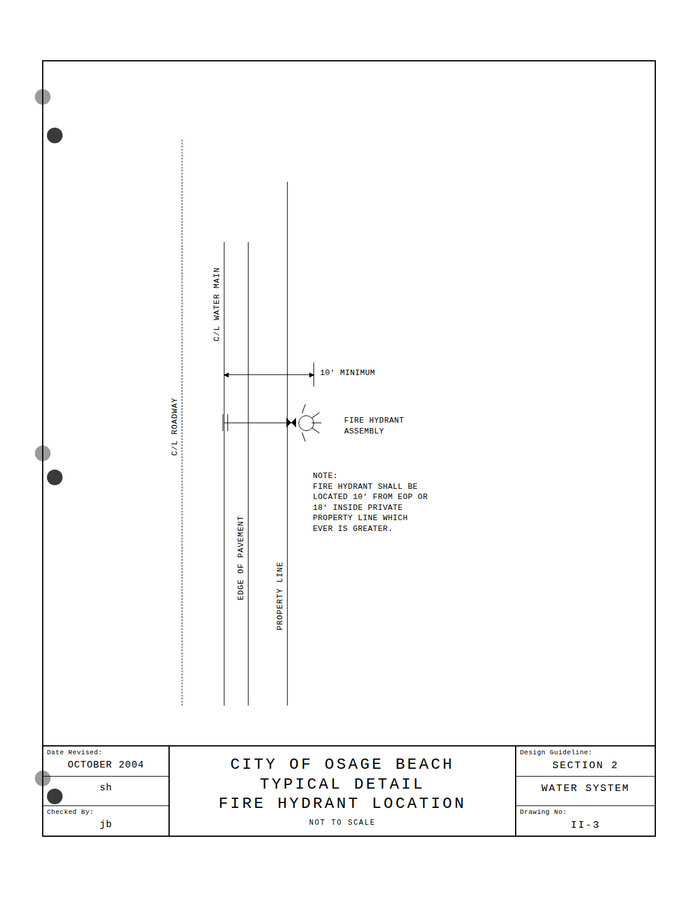C/L ROADWAY
C/L WATER MAIN
EDGE OF PAVEMENT
PROPERTY LINE
10' MINIMUM
FIRE HYDRANT
ASSEMBLY
NOTE:
FIRE HYDRANT SHALL BE
LOCATED 10' FROM EOP OR
18' INSIDE PRIVATE
PROPERTY LINE WHICH
EVER IS GREATER.
Date Revised:
OCTOBER 2004
sh
Checked By:
jb
CITY OF OSAGE BEACH
TYPICAL DETAIL
FIRE HYDRANT LOCATION
NOT TO SCALE
Design Guideline:
SECTION 2
WATER SYSTEM
Drawing No:
II-3